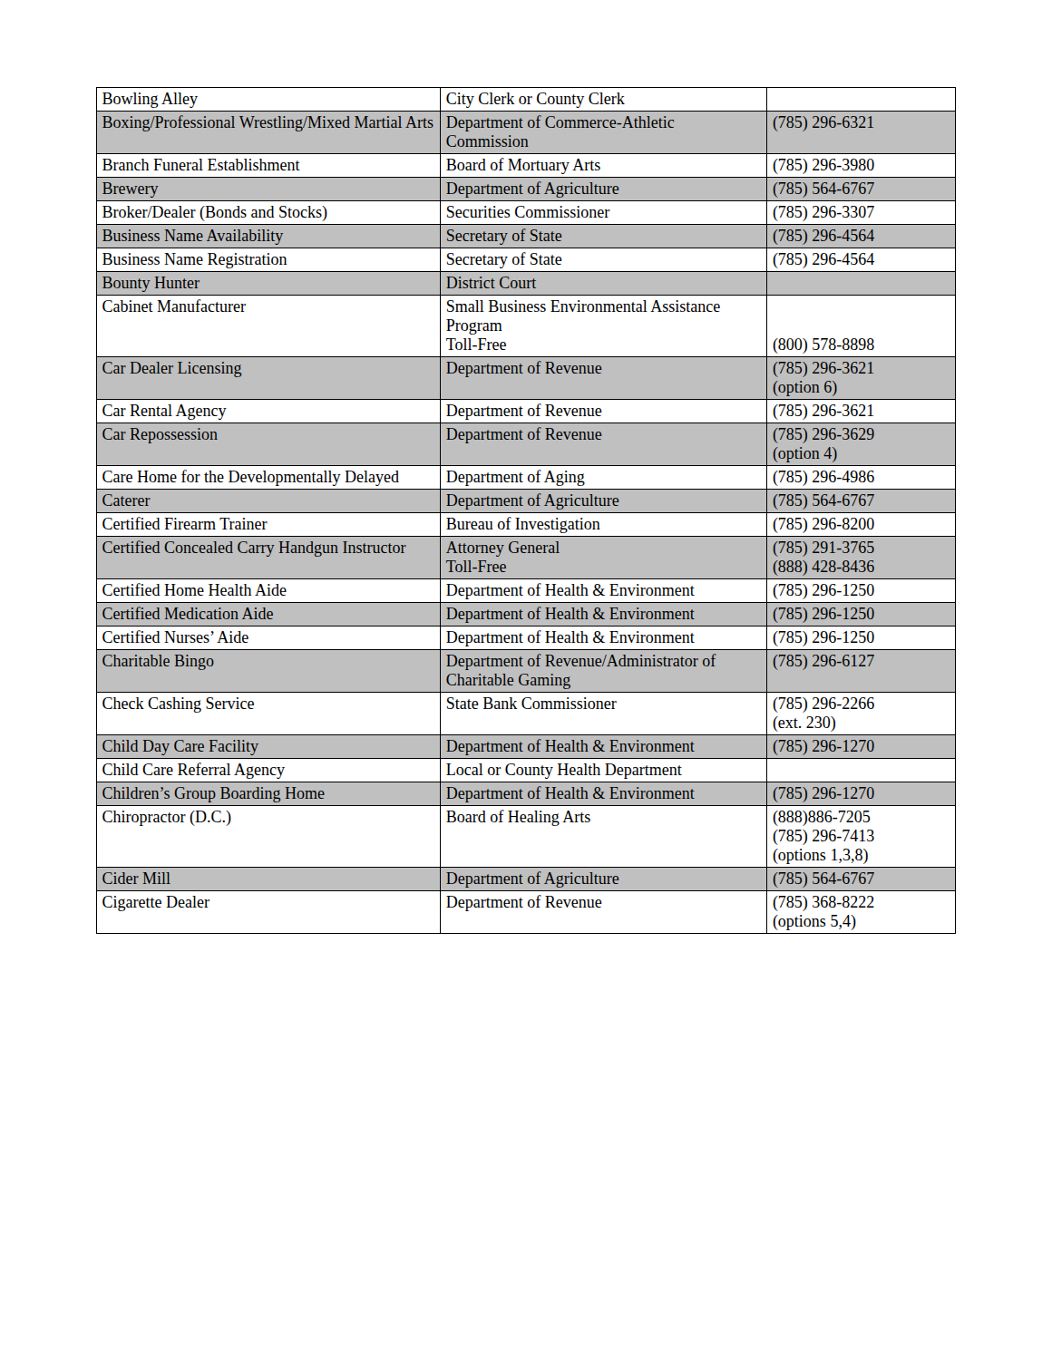| Bowling Alley | City Clerk or County Clerk | |
| Boxing/Professional Wrestling/Mixed Martial Arts | Department of Commerce-Athletic Commission | (785) 296-6321 |
| Branch Funeral Establishment | Board of Mortuary Arts | (785) 296-3980 |
| Brewery | Department of Agriculture | (785) 564-6767 |
| Broker/Dealer (Bonds and Stocks) | Securities Commissioner | (785) 296-3307 |
| Business Name Availability | Secretary of State | (785) 296-4564 |
| Business Name Registration | Secretary of State | (785) 296-4564 |
| Bounty Hunter | District Court | |
| Cabinet Manufacturer | Small Business Environmental Assistance Program Toll-Free | (800) 578-8898 |
| Car Dealer Licensing | Department of Revenue | (785) 296-3621 (option 6) |
| Car Rental Agency | Department of Revenue | (785) 296-3621 |
| Car Repossession | Department of Revenue | (785) 296-3629 (option 4) |
| Care Home for the Developmentally Delayed | Department of Aging | (785) 296-4986 |
| Caterer | Department of Agriculture | (785) 564-6767 |
| Certified Firearm Trainer | Bureau of Investigation | (785) 296-8200 |
| Certified Concealed Carry Handgun Instructor | Attorney General Toll-Free | (785) 291-3765 (888) 428-8436 |
| Certified Home Health Aide | Department of Health & Environment | (785) 296-1250 |
| Certified Medication Aide | Department of Health & Environment | (785) 296-1250 |
| Certified Nurses’ Aide | Department of Health & Environment | (785) 296-1250 |
| Charitable Bingo | Department of Revenue/Administrator of Charitable Gaming | (785) 296-6127 |
| Check Cashing Service | State Bank Commissioner | (785) 296-2266 (ext. 230) |
| Child Day Care Facility | Department of Health & Environment | (785) 296-1270 |
| Child Care Referral Agency | Local or County Health Department | |
| Children’s Group Boarding Home | Department of Health & Environment | (785) 296-1270 |
| Chiropractor (D.C.) | Board of Healing Arts | (888)886-7205 (785) 296-7413 (options 1,3,8) |
| Cider Mill | Department of Agriculture | (785) 564-6767 |
| Cigarette Dealer | Department of Revenue | (785) 368-8222 (options 5,4) |